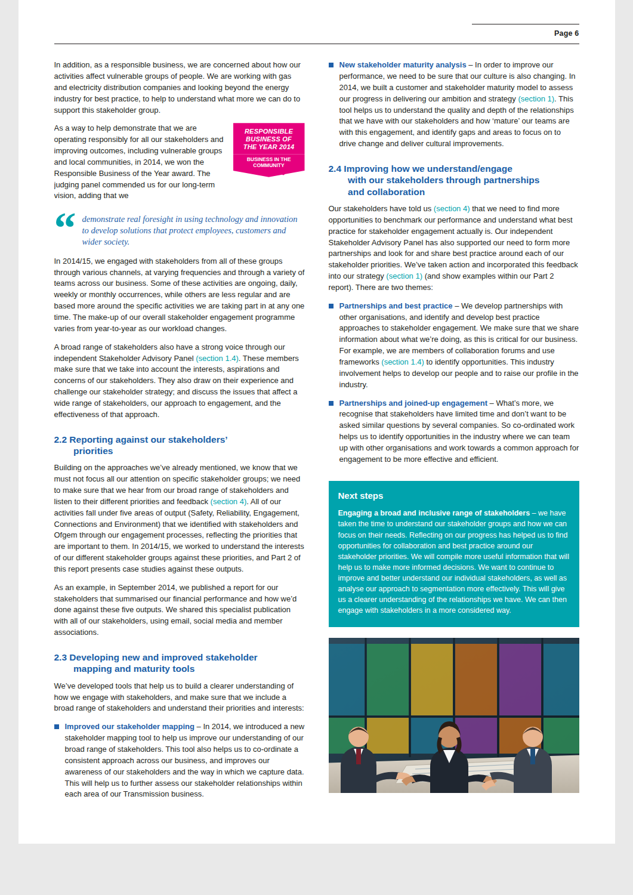Page 6
In addition, as a responsible business, we are concerned about how our activities affect vulnerable groups of people. We are working with gas and electricity distribution companies and looking beyond the energy industry for best practice, to help to understand what more we can do to support this stakeholder group.
Responsible Business of the Year 2014
Business in the Community
As a way to help demonstrate that we are operating responsibly for all our stakeholders and improving outcomes, including vulnerable groups and local communities, in 2014, we won the Responsible Business of the Year award. The judging panel commended us for our long-term vision, adding that we
“
demonstrate real foresight in using technology and innovation to develop solutions that protect employees, customers and wider society.
In 2014/15, we engaged with stakeholders from all of these groups through various channels, at varying frequencies and through a variety of teams across our business. Some of these activities are ongoing, daily, weekly or monthly occurrences, while others are less regular and are based more around the specific activities we are taking part in at any one time. The make-up of our overall stakeholder engagement programme varies from year-to-year as our workload changes.
A broad range of stakeholders also have a strong voice through our independent Stakeholder Advisory Panel (section 1.4). These members make sure that we take into account the interests, aspirations and concerns of our stakeholders. They also draw on their experience and challenge our stakeholder strategy; and discuss the issues that affect a wide range of stakeholders, our approach to engagement, and the effectiveness of that approach.
2.2 Reporting against our stakeholders’priorities
Building on the approaches we’ve already mentioned, we know that we must not focus all our attention on specific stakeholder groups; we need to make sure that we hear from our broad range of stakeholders and listen to their different priorities and feedback (section 4). All of our activities fall under five areas of output (Safety, Reliability, Engagement, Connections and Environment) that we identified with stakeholders and Ofgem through our engagement processes, reflecting the priorities that are important to them. In 2014/15, we worked to understand the interests of our different stakeholder groups against these priorities, and Part 2 of this report presents case studies against these outputs.
As an example, in September 2014, we published a report for our stakeholders that summarised our financial performance and how we’d done against these five outputs. We shared this specialist publication with all of our stakeholders, using email, social media and member associations.
2.3 Developing new and improved stakeholdermapping and maturity tools
We’ve developed tools that help us to build a clearer understanding of how we engage with stakeholders, and make sure that we include a broad range of stakeholders and understand their priorities and interests:
Improved our stakeholder mapping – In 2014, we introduced a new stakeholder mapping tool to help us improve our understanding of our broad range of stakeholders. This tool also helps us to co-ordinate a consistent approach across our business, and improves our awareness of our stakeholders and the way in which we capture data. This will help us to further assess our stakeholder relationships within each area of our Transmission business.
New stakeholder maturity analysis – In order to improve our performance, we need to be sure that our culture is also changing. In 2014, we built a customer and stakeholder maturity model to assess our progress in delivering our ambition and strategy (section 1). This tool helps us to understand the quality and depth of the relationships that we have with our stakeholders and how ‘mature’ our teams are with this engagement, and identify gaps and areas to focus on to drive change and deliver cultural improvements.
2.4 Improving how we understand/engagewith our stakeholders through partnerships and collaboration
Our stakeholders have told us (section 4) that we need to find more opportunities to benchmark our performance and understand what best practice for stakeholder engagement actually is. Our independent Stakeholder Advisory Panel has also supported our need to form more partnerships and look for and share best practice around each of our stakeholder priorities. We’ve taken action and incorporated this feedback into our strategy (section 1) (and show examples within our Part 2 report). There are two themes:
Partnerships and best practice – We develop partnerships with other organisations, and identify and develop best practice approaches to stakeholder engagement. We make sure that we share information about what we’re doing, as this is critical for our business. For example, we are members of collaboration forums and use frameworks (section 1.4) to identify opportunities. This industry involvement helps to develop our people and to raise our profile in the industry.
Partnerships and joined-up engagement – What’s more, we recognise that stakeholders have limited time and don’t want to be asked similar questions by several companies. So co-ordinated work helps us to identify opportunities in the industry where we can team up with other organisations and work towards a common approach for engagement to be more effective and efficient.
Next steps
Engaging a broad and inclusive range of stakeholders – we have taken the time to understand our stakeholder groups and how we can focus on their needs. Reflecting on our progress has helped us to find opportunities for collaboration and best practice around our stakeholder priorities. We will compile more useful information that will help us to make more informed decisions. We want to continue to improve and better understand our individual stakeholders, as well as analyse our approach to segmentation more effectively. This will give us a clearer understanding of the relationships we have. We can then engage with stakeholders in a more considered way.